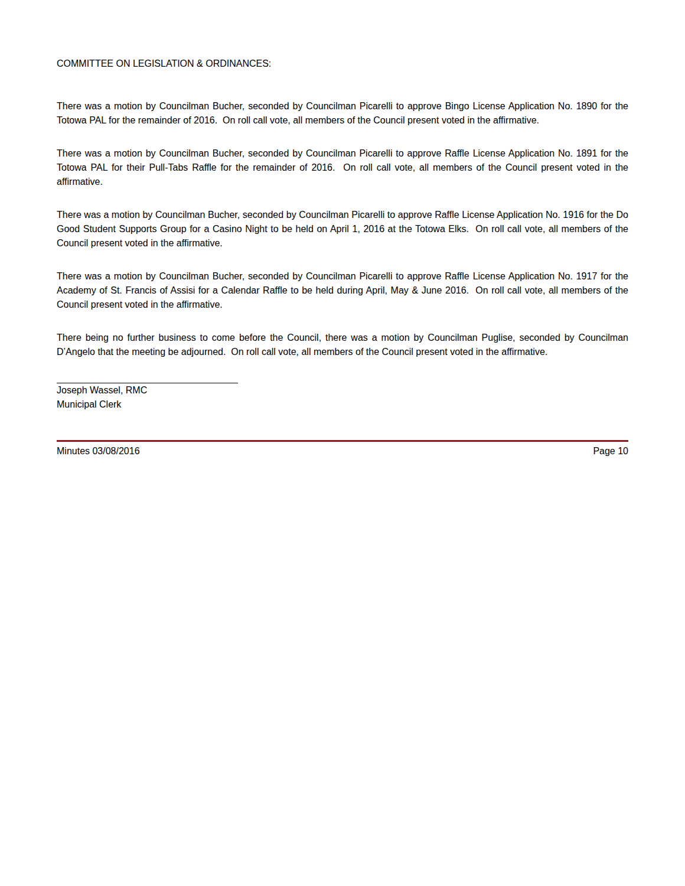COMMITTEE ON LEGISLATION & ORDINANCES:
There was a motion by Councilman Bucher, seconded by Councilman Picarelli to approve Bingo License Application No. 1890 for the Totowa PAL for the remainder of 2016. On roll call vote, all members of the Council present voted in the affirmative.
There was a motion by Councilman Bucher, seconded by Councilman Picarelli to approve Raffle License Application No. 1891 for the Totowa PAL for their Pull-Tabs Raffle for the remainder of 2016. On roll call vote, all members of the Council present voted in the affirmative.
There was a motion by Councilman Bucher, seconded by Councilman Picarelli to approve Raffle License Application No. 1916 for the Do Good Student Supports Group for a Casino Night to be held on April 1, 2016 at the Totowa Elks. On roll call vote, all members of the Council present voted in the affirmative.
There was a motion by Councilman Bucher, seconded by Councilman Picarelli to approve Raffle License Application No. 1917 for the Academy of St. Francis of Assisi for a Calendar Raffle to be held during April, May & June 2016. On roll call vote, all members of the Council present voted in the affirmative.
There being no further business to come before the Council, there was a motion by Councilman Puglise, seconded by Councilman D’Angelo that the meeting be adjourned. On roll call vote, all members of the Council present voted in the affirmative.
Joseph Wassel, RMC
Municipal Clerk
Minutes 03/08/2016 Page 10